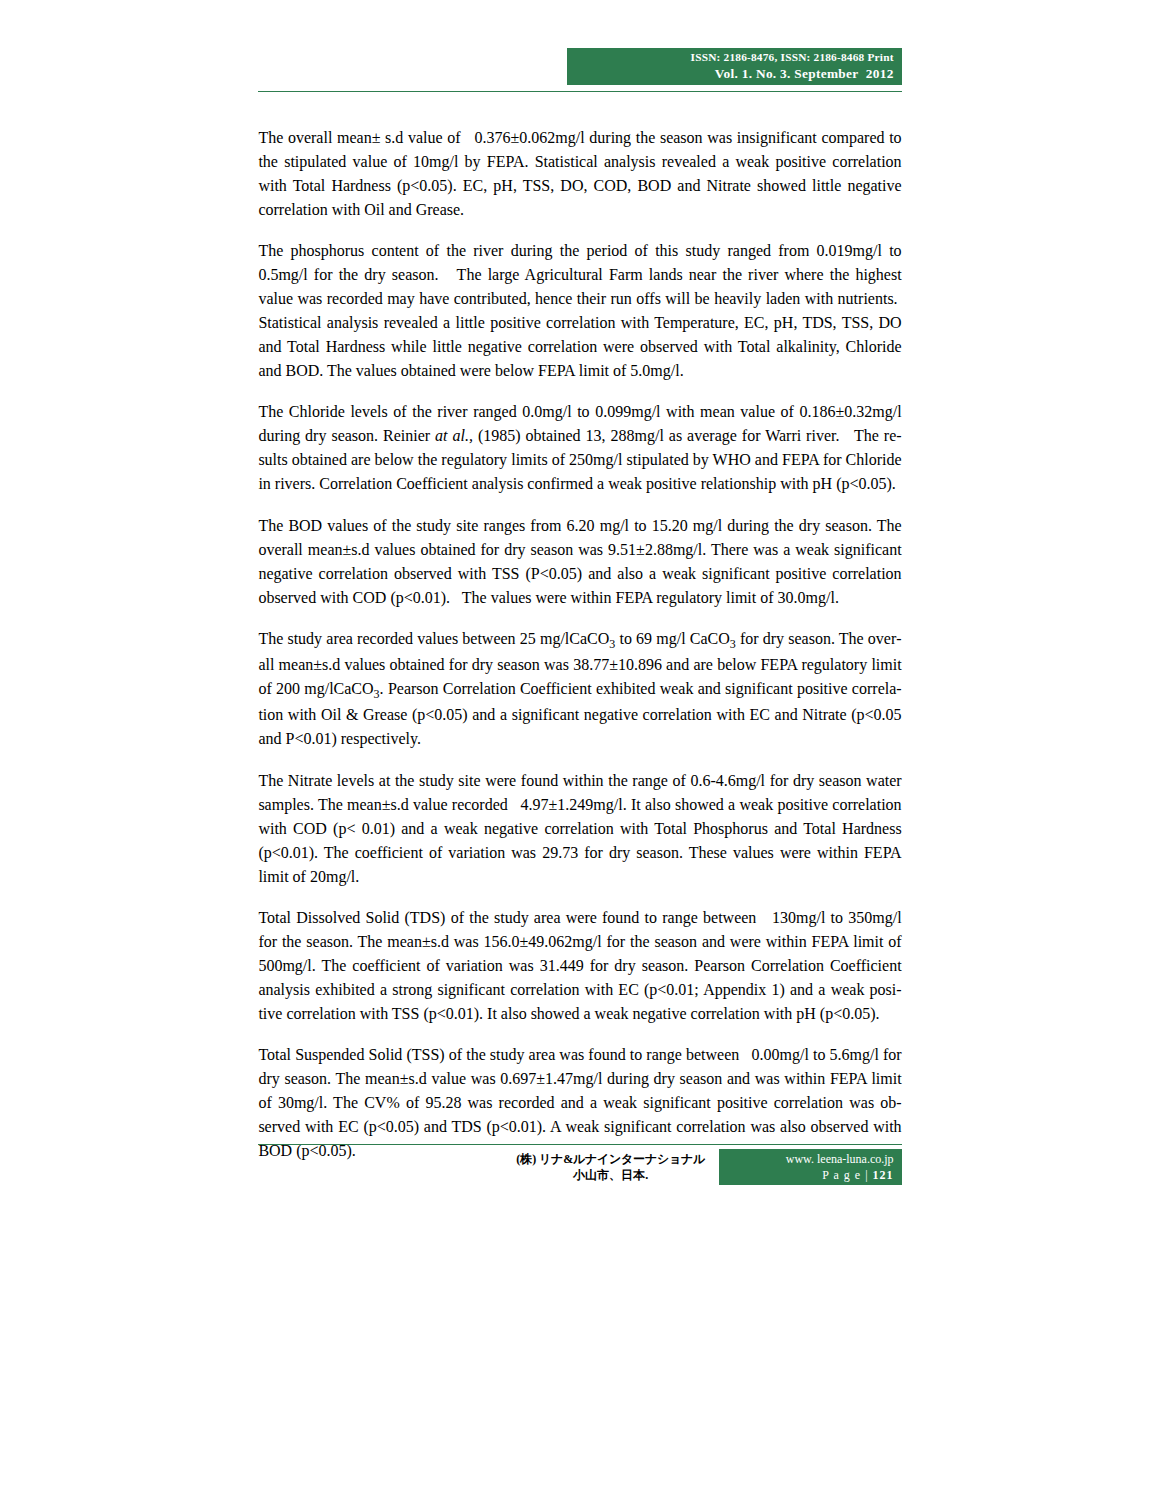ISSN: 2186-8476, ISSN: 2186-8468 Print Vol. 1. No. 3. September 2012
The overall mean± s.d value of 0.376±0.062mg/l during the season was insignificant compared to the stipulated value of 10mg/l by FEPA. Statistical analysis revealed a weak positive correlation with Total Hardness (p<0.05). EC, pH, TSS, DO, COD, BOD and Nitrate showed little negative correlation with Oil and Grease.
The phosphorus content of the river during the period of this study ranged from 0.019mg/l to 0.5mg/l for the dry season. The large Agricultural Farm lands near the river where the highest value was recorded may have contributed, hence their run offs will be heavily laden with nutrients. Statistical analysis revealed a little positive correlation with Temperature, EC, pH, TDS, TSS, DO and Total Hardness while little negative correlation were observed with Total alkalinity, Chloride and BOD. The values obtained were below FEPA limit of 5.0mg/l.
The Chloride levels of the river ranged 0.0mg/l to 0.099mg/l with mean value of 0.186±0.32mg/l during dry season. Reinier at al., (1985) obtained 13, 288mg/l as average for Warri river. The results obtained are below the regulatory limits of 250mg/l stipulated by WHO and FEPA for Chloride in rivers. Correlation Coefficient analysis confirmed a weak positive relationship with pH (p<0.05).
The BOD values of the study site ranges from 6.20 mg/l to 15.20 mg/l during the dry season. The overall mean±s.d values obtained for dry season was 9.51±2.88mg/l. There was a weak significant negative correlation observed with TSS (P<0.05) and also a weak significant positive correlation observed with COD (p<0.01). The values were within FEPA regulatory limit of 30.0mg/l.
The study area recorded values between 25 mg/lCaCO3 to 69 mg/l CaCO3 for dry season. The overall mean±s.d values obtained for dry season was 38.77±10.896 and are below FEPA regulatory limit of 200 mg/lCaCO3. Pearson Correlation Coefficient exhibited weak and significant positive correlation with Oil & Grease (p<0.05) and a significant negative correlation with EC and Nitrate (p<0.05 and P<0.01) respectively.
The Nitrate levels at the study site were found within the range of 0.6-4.6mg/l for dry season water samples. The mean±s.d value recorded 4.97±1.249mg/l. It also showed a weak positive correlation with COD (p< 0.01) and a weak negative correlation with Total Phosphorus and Total Hardness (p<0.01). The coefficient of variation was 29.73 for dry season. These values were within FEPA limit of 20mg/l.
Total Dissolved Solid (TDS) of the study area were found to range between 130mg/l to 350mg/l for the season. The mean±s.d was 156.0±49.062mg/l for the season and were within FEPA limit of 500mg/l. The coefficient of variation was 31.449 for dry season. Pearson Correlation Coefficient analysis exhibited a strong significant correlation with EC (p<0.01; Appendix 1) and a weak positive correlation with TSS (p<0.01). It also showed a weak negative correlation with pH (p<0.05).
Total Suspended Solid (TSS) of the study area was found to range between 0.00mg/l to 5.6mg/l for dry season. The mean±s.d value was 0.697±1.47mg/l during dry season and was within FEPA limit of 30mg/l. The CV% of 95.28 was recorded and a weak significant positive correlation was observed with EC (p<0.05) and TDS (p<0.01). A weak significant correlation was also observed with BOD (p<0.05).
(株) リナ&ルナインターナショナル
小山市、日本.
www. leena-luna.co.jp P a g e | 121